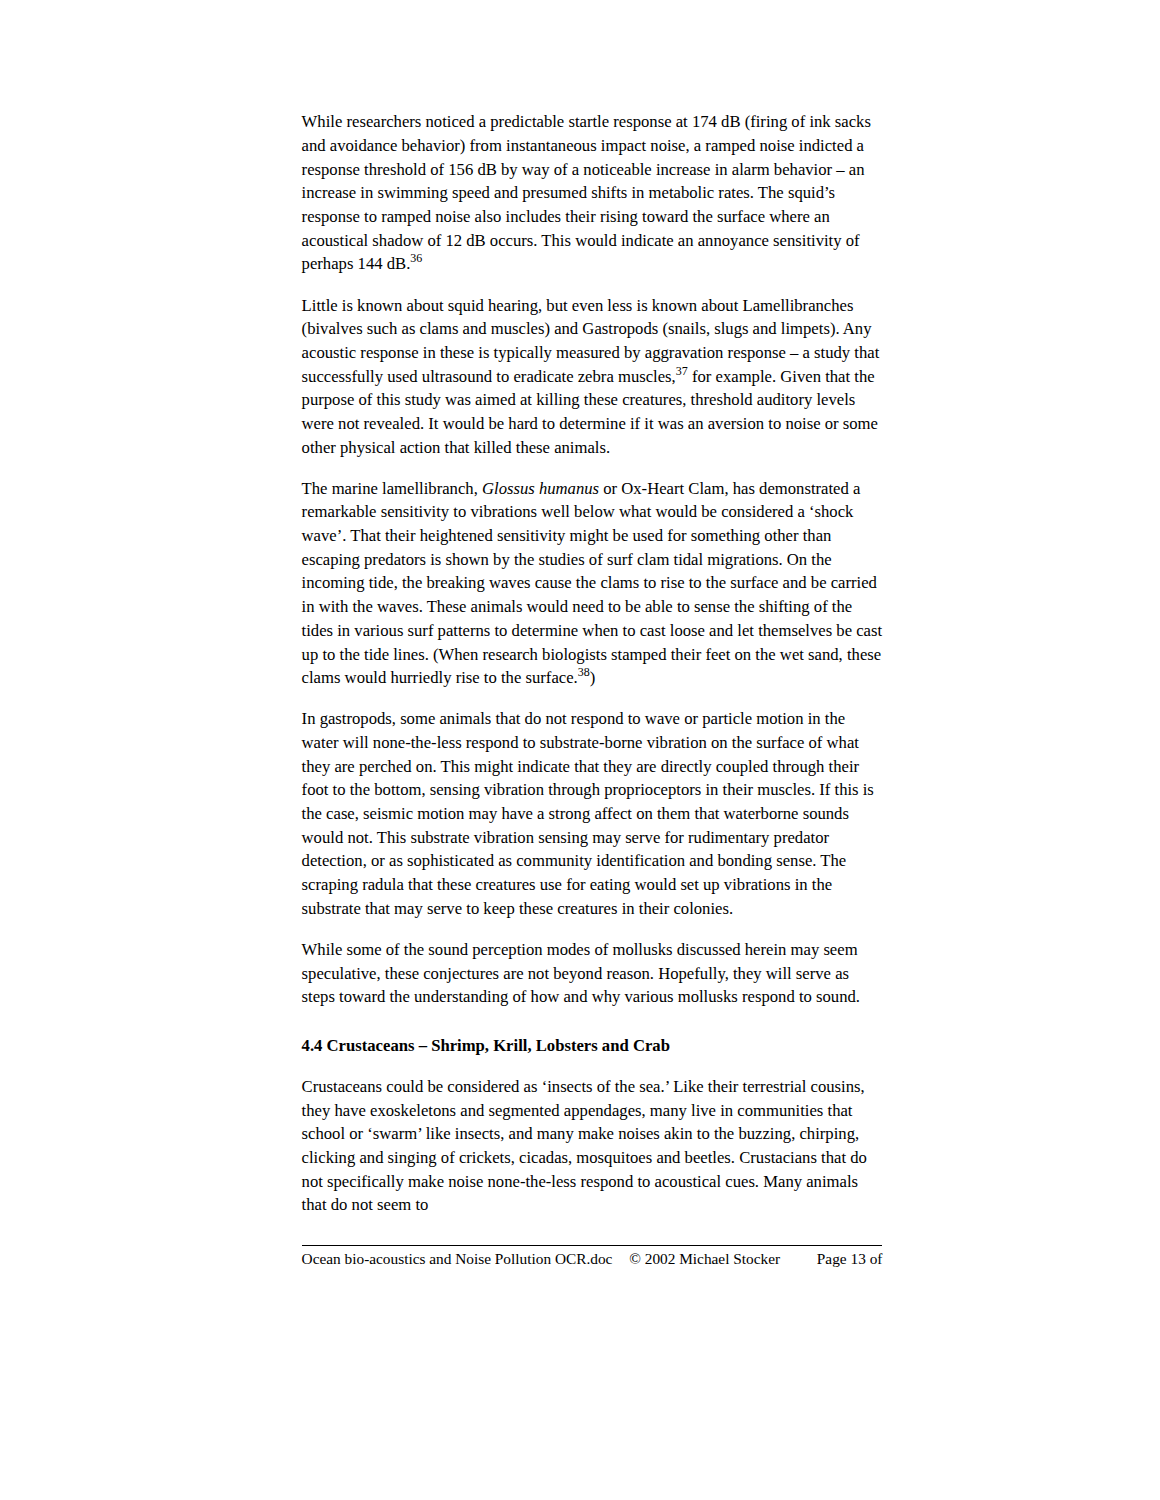While researchers noticed a predictable startle response at 174 dB (firing of ink sacks and avoidance behavior) from instantaneous impact noise, a ramped noise indicted a response threshold of 156 dB by way of a noticeable increase in alarm behavior – an increase in swimming speed and presumed shifts in metabolic rates. The squid’s response to ramped noise also includes their rising toward the surface where an acoustical shadow of 12 dB occurs. This would indicate an annoyance sensitivity of perhaps 144 dB.36
Little is known about squid hearing, but even less is known about Lamellibranches (bivalves such as clams and muscles) and Gastropods (snails, slugs and limpets). Any acoustic response in these is typically measured by aggravation response – a study that successfully used ultrasound to eradicate zebra muscles,37 for example. Given that the purpose of this study was aimed at killing these creatures, threshold auditory levels were not revealed. It would be hard to determine if it was an aversion to noise or some other physical action that killed these animals.
The marine lamellibranch, Glossus humanus or Ox-Heart Clam, has demonstrated a remarkable sensitivity to vibrations well below what would be considered a ‘shock wave’. That their heightened sensitivity might be used for something other than escaping predators is shown by the studies of surf clam tidal migrations. On the incoming tide, the breaking waves cause the clams to rise to the surface and be carried in with the waves. These animals would need to be able to sense the shifting of the tides in various surf patterns to determine when to cast loose and let themselves be cast up to the tide lines. (When research biologists stamped their feet on the wet sand, these clams would hurriedly rise to the surface.38)
In gastropods, some animals that do not respond to wave or particle motion in the water will none-the-less respond to substrate-borne vibration on the surface of what they are perched on. This might indicate that they are directly coupled through their foot to the bottom, sensing vibration through proprioceptors in their muscles. If this is the case, seismic motion may have a strong affect on them that waterborne sounds would not. This substrate vibration sensing may serve for rudimentary predator detection, or as sophisticated as community identification and bonding sense. The scraping radula that these creatures use for eating would set up vibrations in the substrate that may serve to keep these creatures in their colonies.
While some of the sound perception modes of mollusks discussed herein may seem speculative, these conjectures are not beyond reason. Hopefully, they will serve as steps toward the understanding of how and why various mollusks respond to sound.
4.4 Crustaceans – Shrimp, Krill, Lobsters and Crab
Crustaceans could be considered as ‘insects of the sea.’ Like their terrestrial cousins, they have exoskeletons and segmented appendages, many live in communities that school or ‘swarm’ like insects, and many make noises akin to the buzzing, chirping, clicking and singing of crickets, cicadas, mosquitoes and beetles. Crustacians that do not specifically make noise none-the-less respond to acoustical cues. Many animals that do not seem to
Ocean bio-acoustics and Noise Pollution OCR.doc © 2002 Michael Stocker Page 13 of